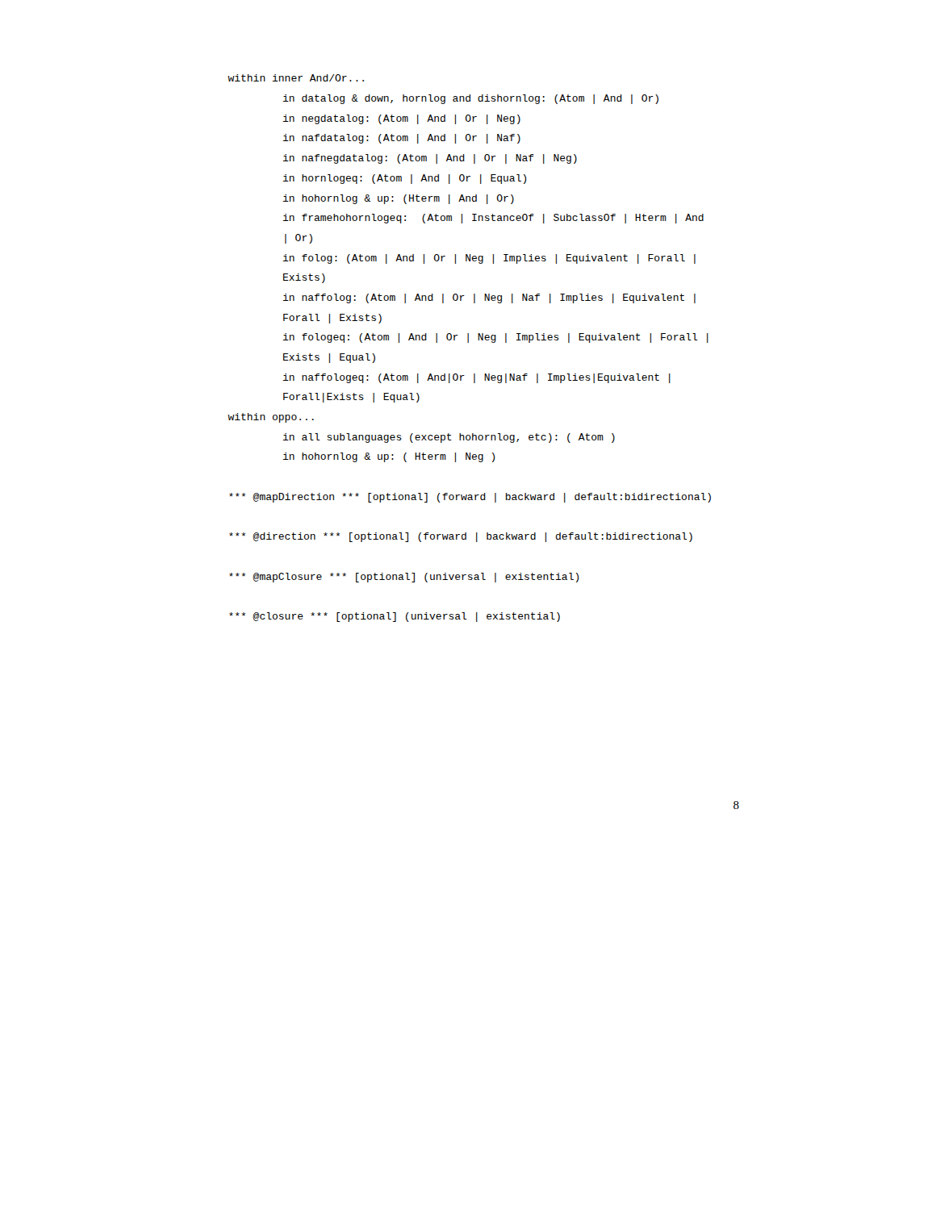within inner And/Or...
in datalog & down, hornlog and dishornlog: (Atom | And | Or)
in negdatalog: (Atom | And | Or | Neg)
in nafdatalog: (Atom | And | Or | Naf)
in nafnegdatalog: (Atom | And | Or | Naf | Neg)
in hornlogeq: (Atom | And | Or | Equal)
in hohornlog & up: (Hterm | And | Or)
in framehohornlogeq:  (Atom | InstanceOf | SubclassOf | Hterm | And | Or)
in folog: (Atom | And | Or | Neg | Implies | Equivalent | Forall | Exists)
in naffolog: (Atom | And | Or | Neg | Naf | Implies | Equivalent | Forall | Exists)
in fologeq: (Atom | And | Or | Neg | Implies | Equivalent | Forall | Exists | Equal)
in naffologeq: (Atom | And|Or | Neg|Naf | Implies|Equivalent | Forall|Exists | Equal)
within oppo...
in all sublanguages (except hohornlog, etc): ( Atom )
in hohornlog & up: ( Hterm | Neg )
*** @mapDirection *** [optional] (forward | backward | default:bidirectional)
*** @direction *** [optional] (forward | backward | default:bidirectional)
*** @mapClosure *** [optional] (universal | existential)
*** @closure *** [optional] (universal | existential)
8